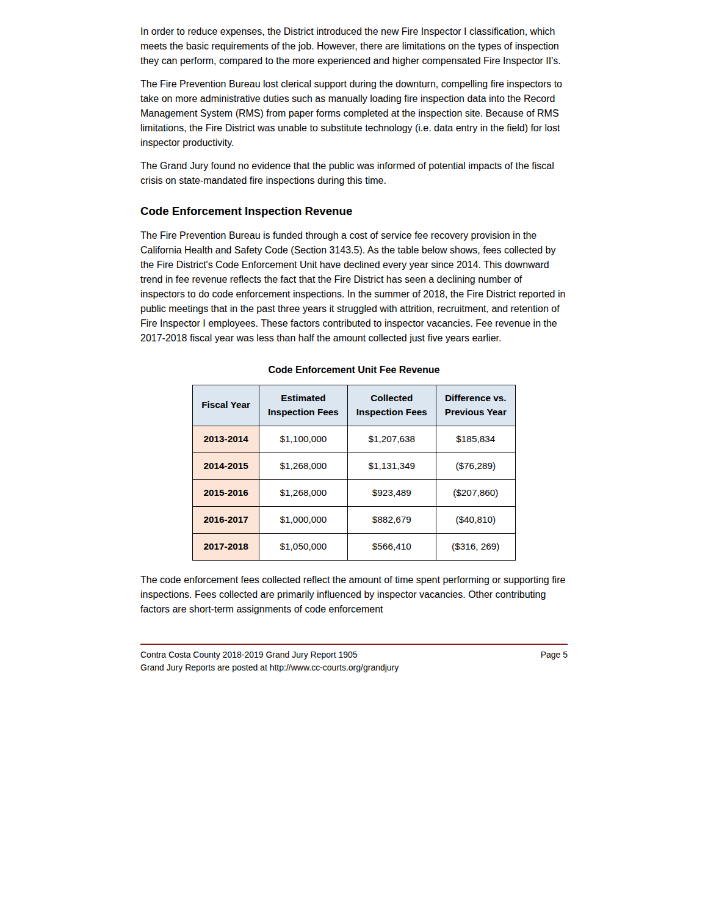In order to reduce expenses, the District introduced the new Fire Inspector I classification, which meets the basic requirements of the job. However, there are limitations on the types of inspection they can perform, compared to the more experienced and higher compensated Fire Inspector II's.
The Fire Prevention Bureau lost clerical support during the downturn, compelling fire inspectors to take on more administrative duties such as manually loading fire inspection data into the Record Management System (RMS) from paper forms completed at the inspection site. Because of RMS limitations, the Fire District was unable to substitute technology (i.e. data entry in the field) for lost inspector productivity.
The Grand Jury found no evidence that the public was informed of potential impacts of the fiscal crisis on state-mandated fire inspections during this time.
Code Enforcement Inspection Revenue
The Fire Prevention Bureau is funded through a cost of service fee recovery provision in the California Health and Safety Code (Section 3143.5). As the table below shows, fees collected by the Fire District's Code Enforcement Unit have declined every year since 2014. This downward trend in fee revenue reflects the fact that the Fire District has seen a declining number of inspectors to do code enforcement inspections. In the summer of 2018, the Fire District reported in public meetings that in the past three years it struggled with attrition, recruitment, and retention of Fire Inspector I employees. These factors contributed to inspector vacancies. Fee revenue in the 2017-2018 fiscal year was less than half the amount collected just five years earlier.
Code Enforcement Unit Fee Revenue
| Fiscal Year | Estimated Inspection Fees | Collected Inspection Fees | Difference vs. Previous Year |
| --- | --- | --- | --- |
| 2013-2014 | $1,100,000 | $1,207,638 | $185,834 |
| 2014-2015 | $1,268,000 | $1,131,349 | ($76,289) |
| 2015-2016 | $1,268,000 | $923,489 | ($207,860) |
| 2016-2017 | $1,000,000 | $882,679 | ($40,810) |
| 2017-2018 | $1,050,000 | $566,410 | ($316, 269) |
The code enforcement fees collected reflect the amount of time spent performing or supporting fire inspections. Fees collected are primarily influenced by inspector vacancies. Other contributing factors are short-term assignments of code enforcement
Contra Costa County 2018-2019 Grand Jury Report 1905 Page 5
Grand Jury Reports are posted at http://www.cc-courts.org/grandjury